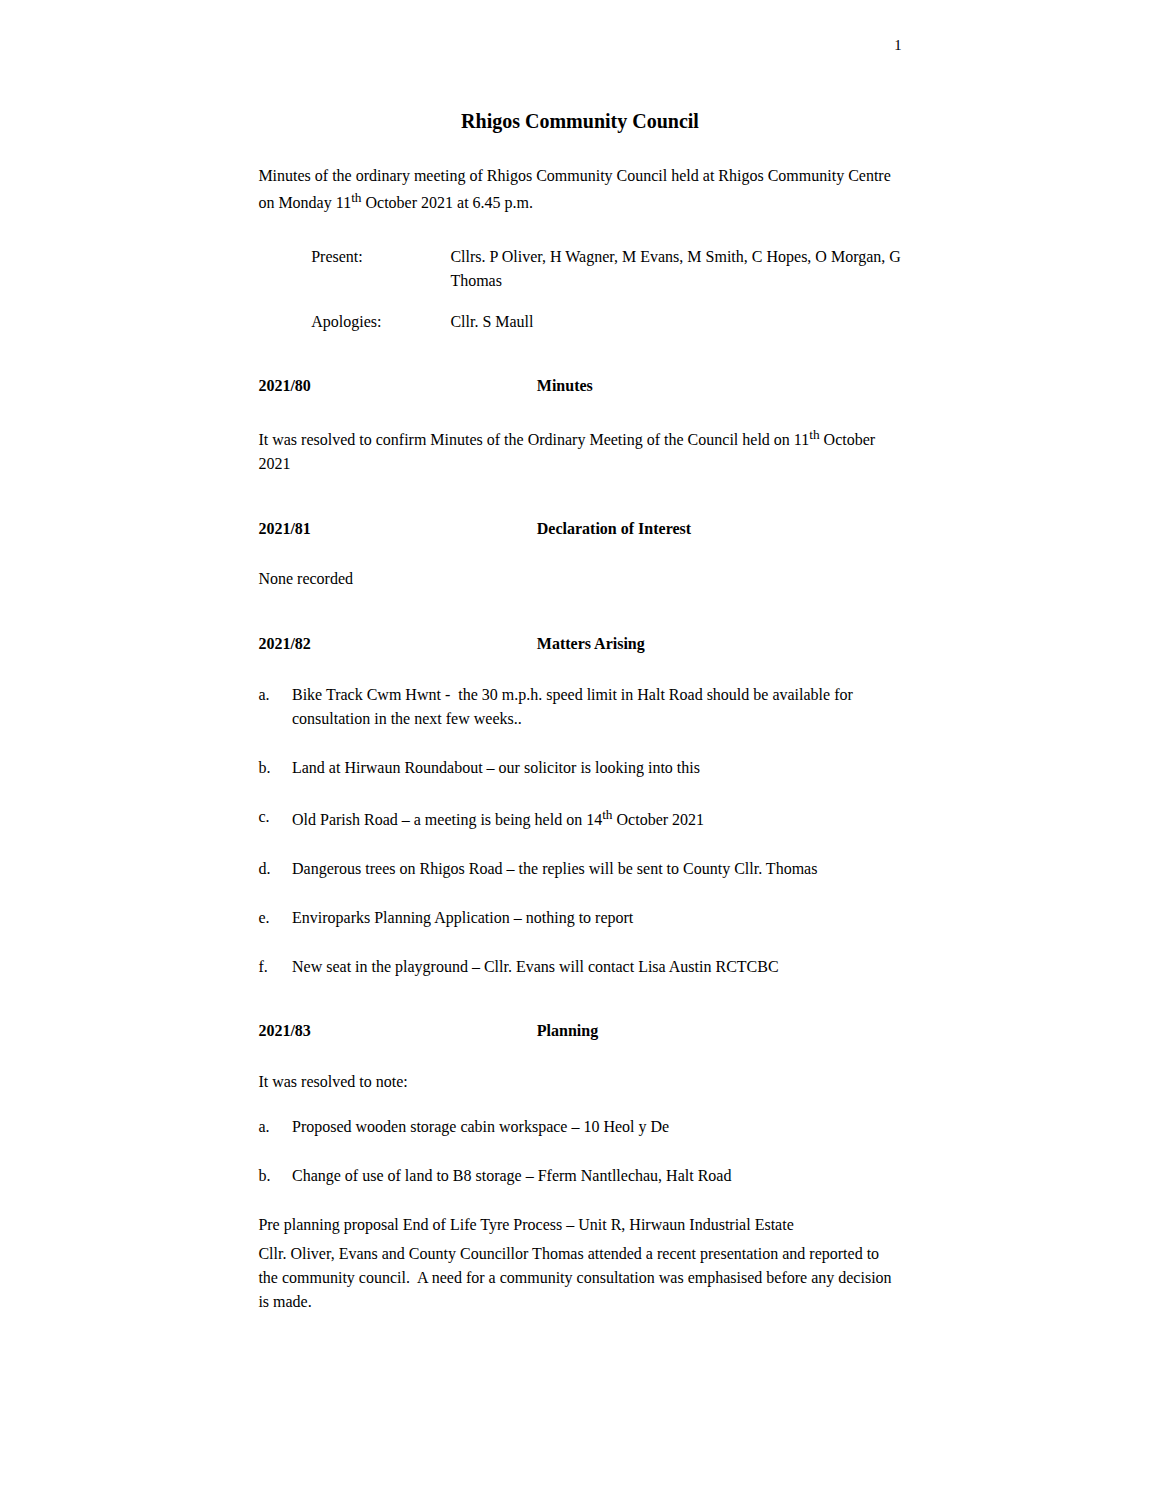1
Rhigos Community Council
Minutes of the ordinary meeting of Rhigos Community Council held at Rhigos Community Centre on Monday 11th October 2021 at 6.45 p.m.
Present:
Cllrs. P Oliver, H Wagner, M Evans, M Smith, C Hopes, O Morgan, G Thomas
Apologies:
Cllr. S Maull
2021/80
Minutes
It was resolved to confirm Minutes of the Ordinary Meeting of the Council held on 11th October 2021
2021/81
Declaration of Interest
None recorded
2021/82
Matters Arising
a. Bike Track Cwm Hwnt - the 30 m.p.h. speed limit in Halt Road should be available for consultation in the next few weeks..
b. Land at Hirwaun Roundabout – our solicitor is looking into this
c. Old Parish Road – a meeting is being held on 14th October 2021
d. Dangerous trees on Rhigos Road – the replies will be sent to County Cllr. Thomas
e. Enviroparks Planning Application – nothing to report
f. New seat in the playground – Cllr. Evans will contact Lisa Austin RCTCBC
2021/83
Planning
It was resolved to note:
a. Proposed wooden storage cabin workspace – 10 Heol y De
b. Change of use of land to B8 storage – Fferm Nantllechau, Halt Road
Pre planning proposal End of Life Tyre Process – Unit R, Hirwaun Industrial Estate
Cllr. Oliver, Evans and County Councillor Thomas attended a recent presentation and reported to the community council. A need for a community consultation was emphasised before any decision is made.